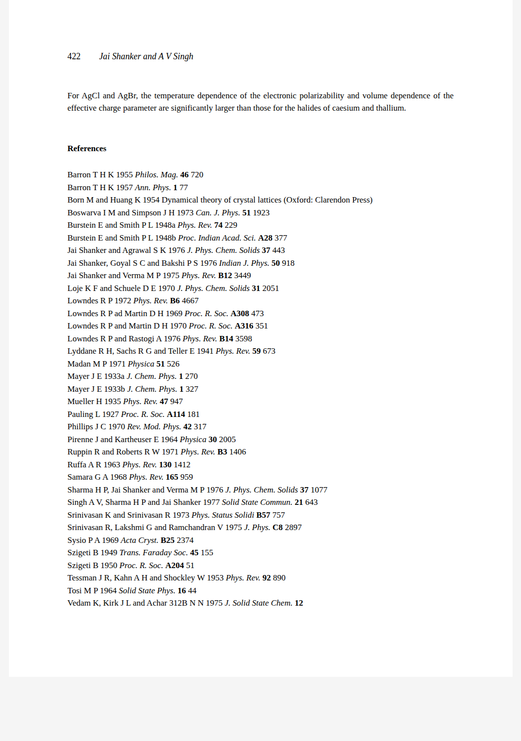422 Jai Shanker and A V Singh
For AgCl and AgBr, the temperature dependence of the electronic polarizability and volume dependence of the effective charge parameter are significantly larger than those for the halides of caesium and thallium.
References
Barron T H K 1955 Philos. Mag. 46 720
Barron T H K 1957 Ann. Phys. 1 77
Born M and Huang K 1954 Dynamical theory of crystal lattices (Oxford: Clarendon Press)
Boswarva I M and Simpson J H 1973 Can. J. Phys. 51 1923
Burstein E and Smith P L 1948a Phys. Rev. 74 229
Burstein E and Smith P L 1948b Proc. Indian Acad. Sci. A28 377
Jai Shanker and Agrawal S K 1976 J. Phys. Chem. Solids 37 443
Jai Shanker, Goyal S C and Bakshi P S 1976 Indian J. Phys. 50 918
Jai Shanker and Verma M P 1975 Phys. Rev. B12 3449
Loje K F and Schuele D E 1970 J. Phys. Chem. Solids 31 2051
Lowndes R P 1972 Phys. Rev. B6 4667
Lowndes R P ad Martin D H 1969 Proc. R. Soc. A308 473
Lowndes R P and Martin D H 1970 Proc. R. Soc. A316 351
Lowndes R P and Rastogi A 1976 Phys. Rev. B14 3598
Lyddane R H, Sachs R G and Teller E 1941 Phys. Rev. 59 673
Madan M P 1971 Physica 51 526
Mayer J E 1933a J. Chem. Phys. 1 270
Mayer J E 1933b J. Chem. Phys. 1 327
Mueller H 1935 Phys. Rev. 47 947
Pauling L 1927 Proc. R. Soc. A114 181
Phillips J C 1970 Rev. Mod. Phys. 42 317
Pirenne J and Kartheuser E 1964 Physica 30 2005
Ruppin R and Roberts R W 1971 Phys. Rev. B3 1406
Ruffa A R 1963 Phys. Rev. 130 1412
Samara G A 1968 Phys. Rev. 165 959
Sharma H P, Jai Shanker and Verma M P 1976 J. Phys. Chem. Solids 37 1077
Singh A V, Sharma H P and Jai Shanker 1977 Solid State Commun. 21 643
Srinivasan K and Srinivasan R 1973 Phys. Status Solidi B57 757
Srinivasan R, Lakshmi G and Ramchandran V 1975 J. Phys. C8 2897
Sysio P A 1969 Acta Cryst. B25 2374
Szigeti B 1949 Trans. Faraday Soc. 45 155
Szigeti B 1950 Proc. R. Soc. A204 51
Tessman J R, Kahn A H and Shockley W 1953 Phys. Rev. 92 890
Tosi M P 1964 Solid State Phys. 16 44
Vedam K, Kirk J L and Achar 312B N N 1975 J. Solid State Chem. 12